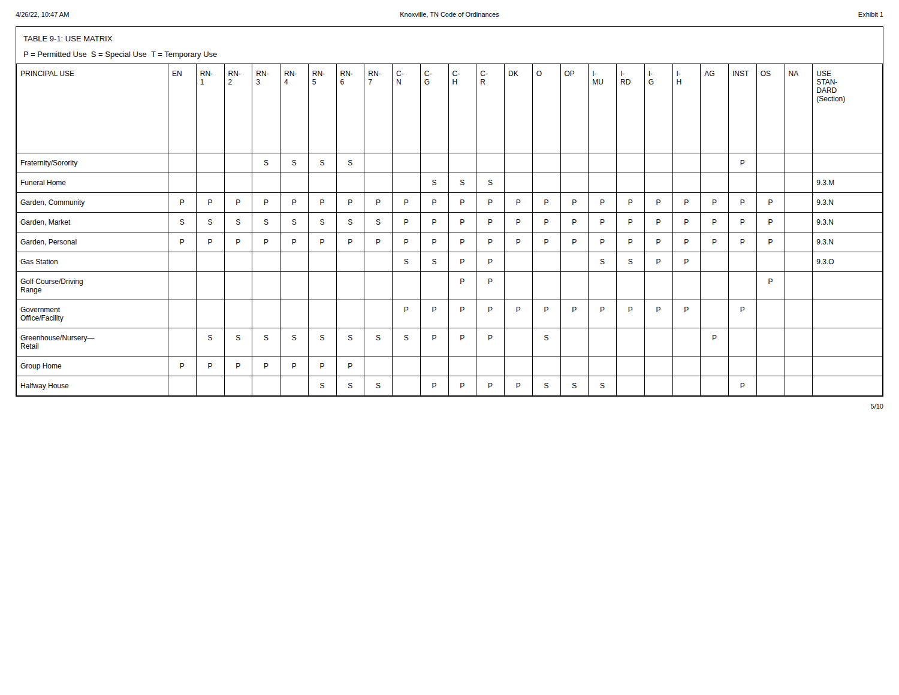4/26/22, 10:47 AM
Knoxville, TN Code of Ordinances
Exhibit 1
TABLE 9-1: USE MATRIX
P = Permitted Use S = Special Use T = Temporary Use
| PRINCIPAL USE | EN | RN- 1 | RN- 2 | RN- 3 | RN- 4 | RN- 5 | RN- 6 | RN- 7 | C- N | C- G | C- H | C- R | DK | O | OP | I- MU | I- RD | I- G | I- H | AG | INST | OS | NA | USE STAN- DARD (Section) |
| --- | --- | --- | --- | --- | --- | --- | --- | --- | --- | --- | --- | --- | --- | --- | --- | --- | --- | --- | --- | --- | --- | --- | --- | --- |
| Fraternity/Sorority | | | | S | S | S | S | | | | | | | | | | | | | | P | | | |
| Funeral Home | | | | | | | | | | S | S | S | | | | | | | | | | | | 9.3.M |
| Garden, Community | P | P | P | P | P | P | P | P | P | P | P | P | P | P | P | P | P | P | P | P | P | P | | 9.3.N |
| Garden, Market | S | S | S | S | S | S | S | S | P | P | P | P | P | P | P | P | P | P | P | P | P | P | | 9.3.N |
| Garden, Personal | P | P | P | P | P | P | P | P | P | P | P | P | P | P | P | P | P | P | P | P | P | P | | 9.3.N |
| Gas Station | | | | | | | | | S | S | P | P | | | | S | S | P | P | | | | | 9.3.O |
| Golf Course/Driving Range | | | | | | | | | | | P | P | | | | | | | | | | P | | |
| Government Office/Facility | | | | | | | | | P | P | P | P | P | P | P | P | P | P | P | | P | | | |
| Greenhouse/Nursery— Retail | | S | S | S | S | S | S | S | S | P | P | P | | S | | | | | | P | | | | |
| Group Home | P | P | P | P | P | P | P | | | | | | | | | | | | | | | | | |
| Halfway House | | | | | | S | S | S | | P | P | P | P | S | S | S | | | | | P | | | |
5/10